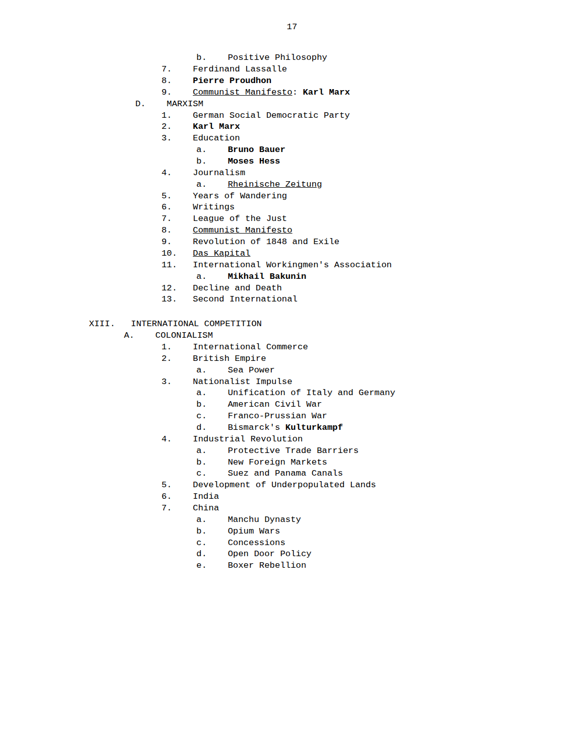17
b. Positive Philosophy
7. Ferdinand Lassalle
8. Pierre Proudhon
9. Communist Manifesto: Karl Marx
D. MARXISM
1. German Social Democratic Party
2. Karl Marx
3. Education
a. Bruno Bauer
b. Moses Hess
4. Journalism
a. Rheinische Zeitung
5. Years of Wandering
6. Writings
7. League of the Just
8. Communist Manifesto
9. Revolution of 1848 and Exile
10. Das Kapital
11. International Workingmen's Association
a. Mikhail Bakunin
12. Decline and Death
13. Second International
XIII. INTERNATIONAL COMPETITION
A. COLONIALISM
1. International Commerce
2. British Empire
a. Sea Power
3. Nationalist Impulse
a. Unification of Italy and Germany
b. American Civil War
c. Franco-Prussian War
d. Bismarck's Kulturkampf
4. Industrial Revolution
a. Protective Trade Barriers
b. New Foreign Markets
c. Suez and Panama Canals
5. Development of Underpopulated Lands
6. India
7. China
a. Manchu Dynasty
b. Opium Wars
c. Concessions
d. Open Door Policy
e. Boxer Rebellion